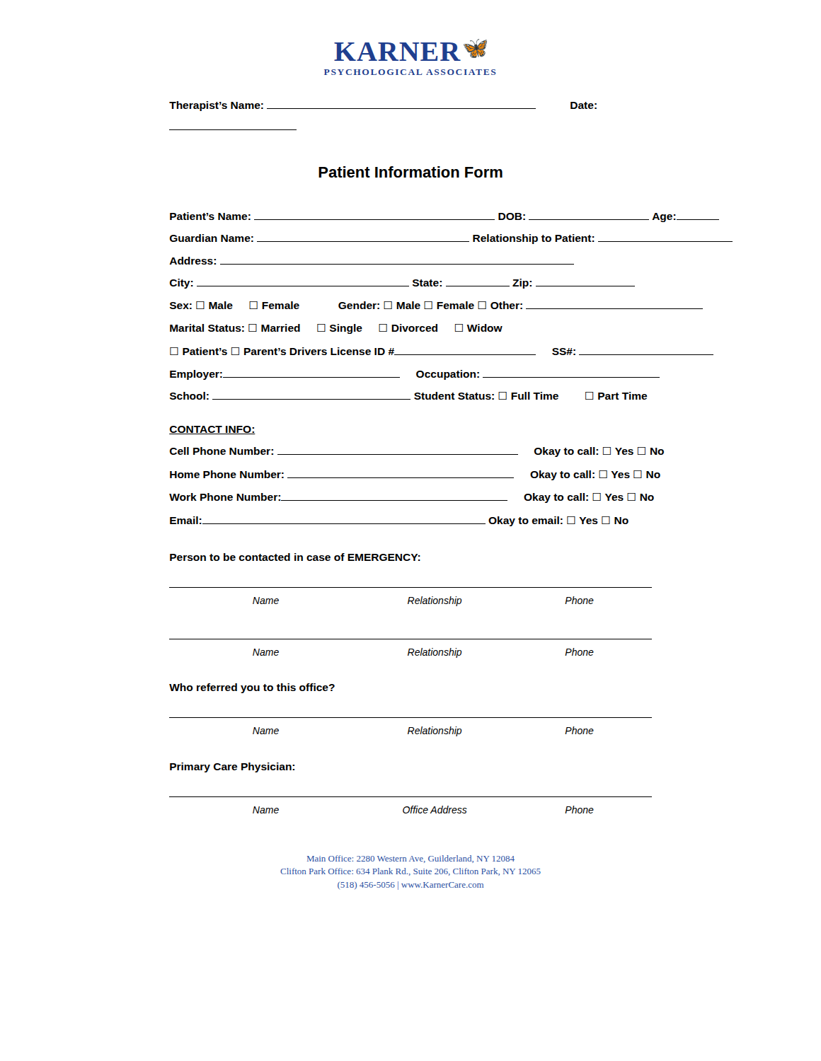KARNER🦋
PSYCHOLOGICAL ASSOCIATES
Therapist’s Name: Date:
Patient Information Form
Patient’s Name: DOB: Age:
Guardian Name: Relationship to Patient:
Address:
City: State: Zip:
Sex: ☐ Male ☐ Female Gender: ☐ Male ☐ Female ☐ Other:
Marital Status: ☐ Married ☐ Single ☐ Divorced ☐ Widow
☐ Patient’s ☐ Parent’s Drivers License ID # SS#:
Employer: Occupation:
School: Student Status: ☐ Full Time ☐ Part Time
CONTACT INFO:
Cell Phone Number: Okay to call: ☐ Yes ☐ No
Home Phone Number: Okay to call: ☐ Yes ☐ No
Work Phone Number: Okay to call: ☐ Yes ☐ No
Email: Okay to email: ☐ Yes ☐ No
Person to be contacted in case of EMERGENCY:
| Name | Relationship | Phone |
| Name | Relationship | Phone |
Who referred you to this office?
| Name | Relationship | Phone |
Primary Care Physician:
| Name | Office Address | Phone |
Main Office: 2280 Western Ave, Guilderland, NY 12084
Clifton Park Office: 634 Plank Rd., Suite 206, Clifton Park, NY 12065
(518) 456-5056 | www.KarnerCare.com